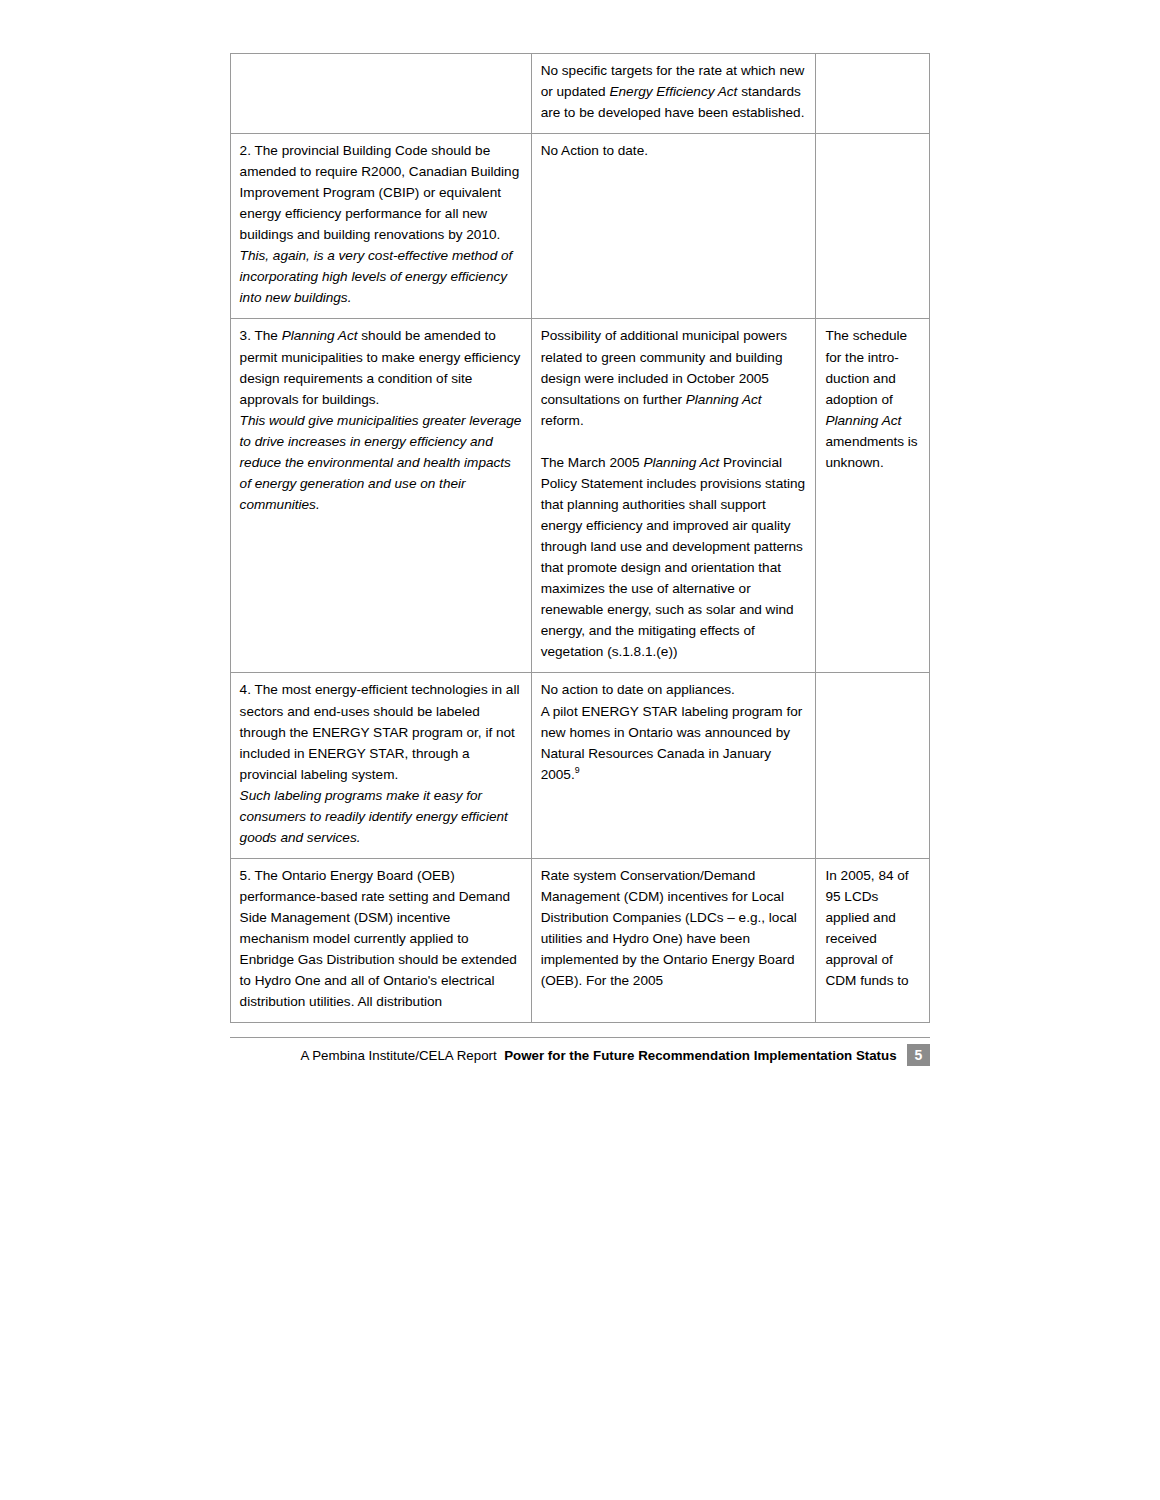| | No specific targets for the rate at which new or updated Energy Efficiency Act standards are to be developed have been established. | |
| 2. The provincial Building Code should be amended to require R2000, Canadian Building Improvement Program (CBIP) or equivalent energy efficiency performance for all new buildings and building renovations by 2010. This, again, is a very cost-effective method of incorporating high levels of energy efficiency into new buildings. | No Action to date. | |
| 3. The Planning Act should be amended to permit municipalities to make energy efficiency design requirements a condition of site approvals for buildings. This would give municipalities greater leverage to drive increases in energy efficiency and reduce the environmental and health impacts of energy generation and use on their communities. | Possibility of additional municipal powers related to green community and building design were included in October 2005 consultations on further Planning Act reform. The March 2005 Planning Act Provincial Policy Statement includes provisions stating that planning authorities shall support energy efficiency and improved air quality through land use and development patterns that promote design and orientation that maximizes the use of alternative or renewable energy, such as solar and wind energy, and the mitigating effects of vegetation (s.1.8.1.(e)) | The schedule for the intro­duction and adoption of Planning Act amendments is unknown. |
| 4. The most energy-efficient technologies in all sectors and end-uses should be labeled through the ENERGY STAR program or, if not included in ENERGY STAR, through a provincial labeling system. Such labeling programs make it easy for consumers to readily identify energy efficient goods and services. | No action to date on appliances. A pilot ENERGY STAR labeling program for new homes in Ontario was announced by Natural Resources Canada in January 2005. 9 | |
| 5. The Ontario Energy Board (OEB) performance-based rate setting and Demand Side Management (DSM) incentive mechanism model currently applied to Enbridge Gas Distribution should be extended to Hydro One and all of Ontario's electrical distribution utilities. All distribution | Rate system Conservation/Demand Management (CDM) incentives for Local Distribution Companies (LDCs – e.g., local utilities and Hydro One) have been implemented by the Ontario Energy Board (OEB). For the 2005 | In 2005, 84 of 95 LCDs applied and received approval of CDM funds to |
A Pembina Institute/CELA Report Power for the Future Recommendation Implementation Status
5